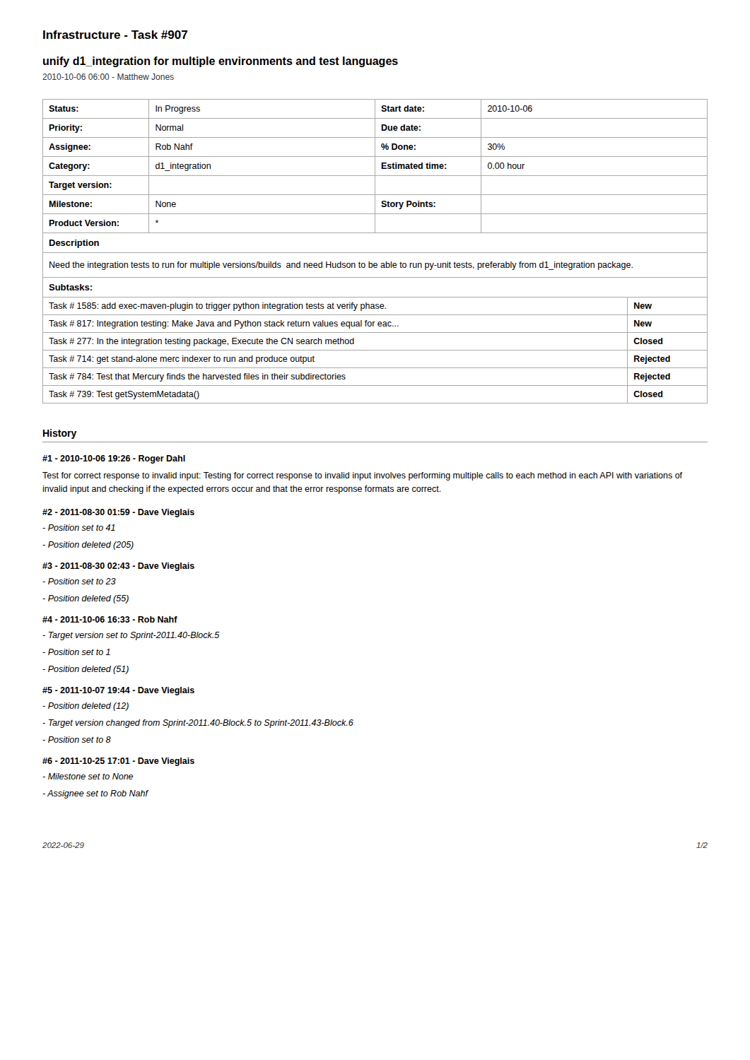Infrastructure - Task #907
unify d1_integration for multiple environments and test languages
2010-10-06 06:00 - Matthew Jones
| Status: | In Progress | Start date: | 2010-10-06 |
| Priority: | Normal | Due date: | |
| Assignee: | Rob Nahf | % Done: | 30% |
| Category: | d1_integration | Estimated time: | 0.00 hour |
| Target version: | | | |
| Milestone: | None | Story Points: | |
| Product Version: | * | | |
Description
Need the integration tests to run for multiple versions/builds and need Hudson to be able to run py-unit tests, preferably from d1_integration package.
Subtasks:
| Task # 1585: add exec-maven-plugin to trigger python integration tests at verify phase. | New |
| Task # 817: Integration testing: Make Java and Python stack return values equal for eac... | New |
| Task # 277: In the integration testing package, Execute the CN search method | Closed |
| Task # 714: get stand-alone merc indexer to run and produce output | Rejected |
| Task # 784: Test that Mercury finds the harvested files in their subdirectories | Rejected |
| Task # 739: Test getSystemMetadata() | Closed |
History
#1 - 2010-10-06 19:26 - Roger Dahl
Test for correct response to invalid input: Testing for correct response to invalid input involves performing multiple calls to each method in each API with variations of invalid input and checking if the expected errors occur and that the error response formats are correct.
#2 - 2011-08-30 01:59 - Dave Vieglais
- Position set to 41
- Position deleted (205)
#3 - 2011-08-30 02:43 - Dave Vieglais
- Position set to 23
- Position deleted (55)
#4 - 2011-10-06 16:33 - Rob Nahf
- Target version set to Sprint-2011.40-Block.5
- Position set to 1
- Position deleted (51)
#5 - 2011-10-07 19:44 - Dave Vieglais
- Position deleted (12)
- Target version changed from Sprint-2011.40-Block.5 to Sprint-2011.43-Block.6
- Position set to 8
#6 - 2011-10-25 17:01 - Dave Vieglais
- Milestone set to None
- Assignee set to Rob Nahf
2022-06-29 1/2